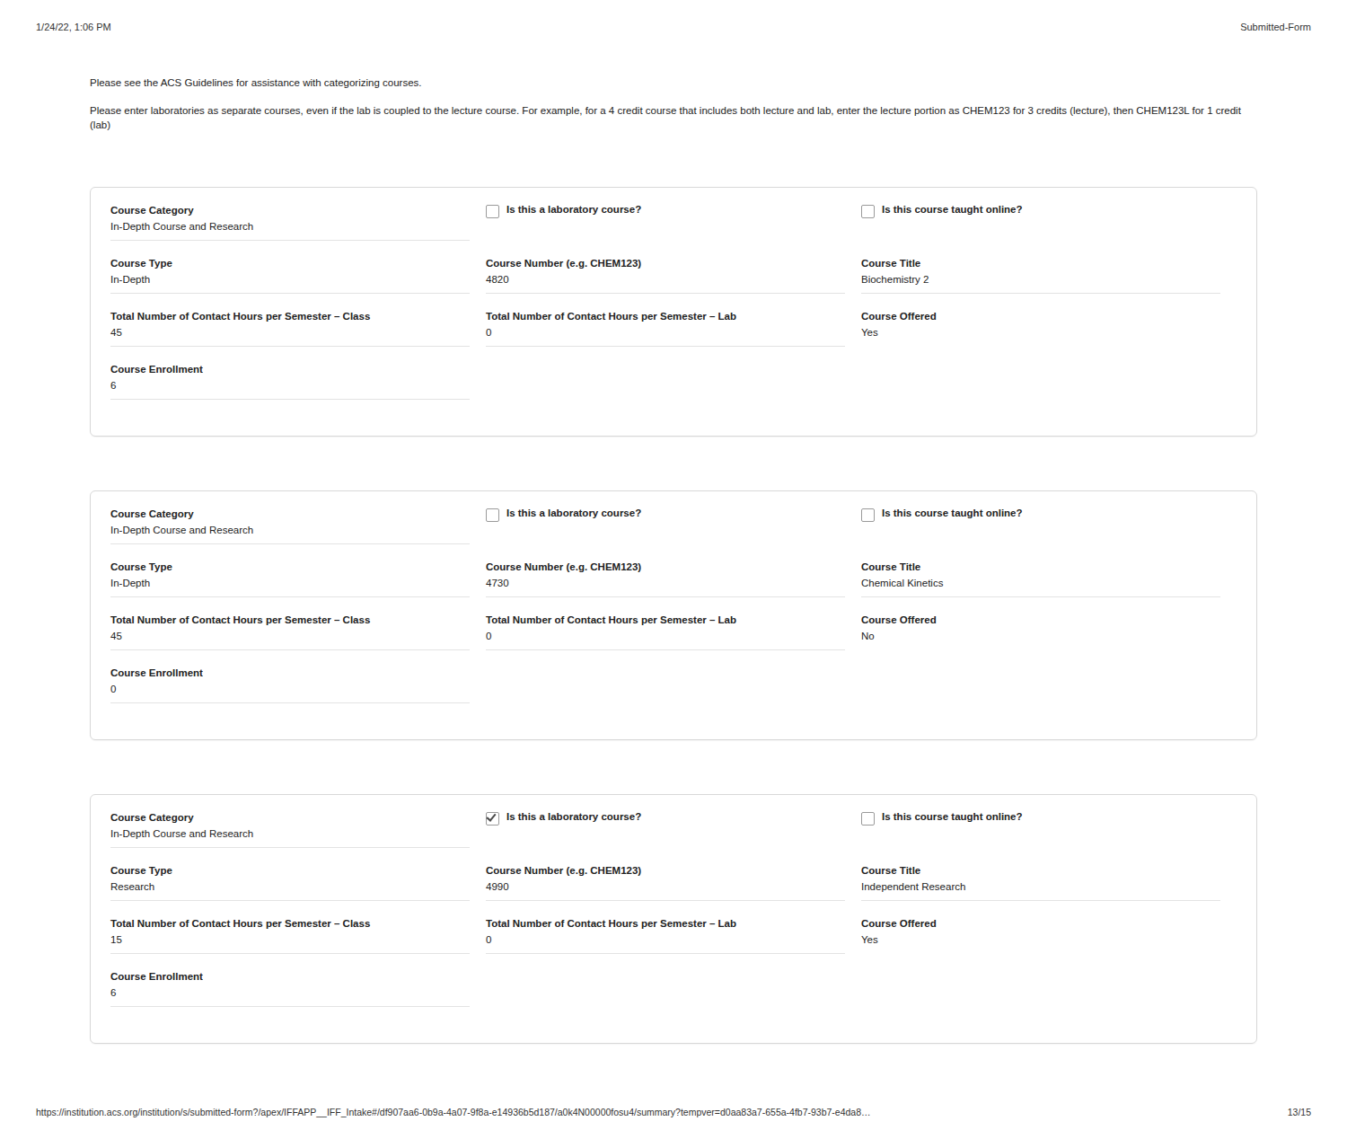1/24/22, 1:06 PM
Submitted-Form
Please see the ACS Guidelines for assistance with categorizing courses.
Please enter laboratories as separate courses, even if the lab is coupled to the lecture course. For example, for a 4 credit course that includes both lecture and lab, enter the lecture portion as CHEM123 for 3 credits (lecture), then CHEM123L for 1 credit (lab)
Course Category In-Depth Course and Research
Is this a laboratory course?
Is this course taught online?
Course Type In-Depth
Course Number (e.g. CHEM123) 4820
Course Title Biochemistry 2
Total Number of Contact Hours per Semester – Class 45
Total Number of Contact Hours per Semester – Lab 0
Course Offered Yes
Course Enrollment 6
Course Category In-Depth Course and Research
Is this a laboratory course?
Is this course taught online?
Course Type In-Depth
Course Number (e.g. CHEM123) 4730
Course Title Chemical Kinetics
Total Number of Contact Hours per Semester – Class 45
Total Number of Contact Hours per Semester – Lab 0
Course Offered No
Course Enrollment 0
Course Category In-Depth Course and Research
Is this a laboratory course?
Is this course taught online?
Course Type Research
Course Number (e.g. CHEM123) 4990
Course Title Independent Research
Total Number of Contact Hours per Semester – Class 15
Total Number of Contact Hours per Semester – Lab 0
Course Offered Yes
Course Enrollment 6
https://institution.acs.org/institution/s/submitted-form?/apex/IFFAPP__IFF_Intake#/df907aa6-0b9a-4a07-9f8a-e14936b5d187/a0k4N00000fosu4/summary?tempver=d0aa83a7-655a-4fb7-93b7-e4da8…
13/15